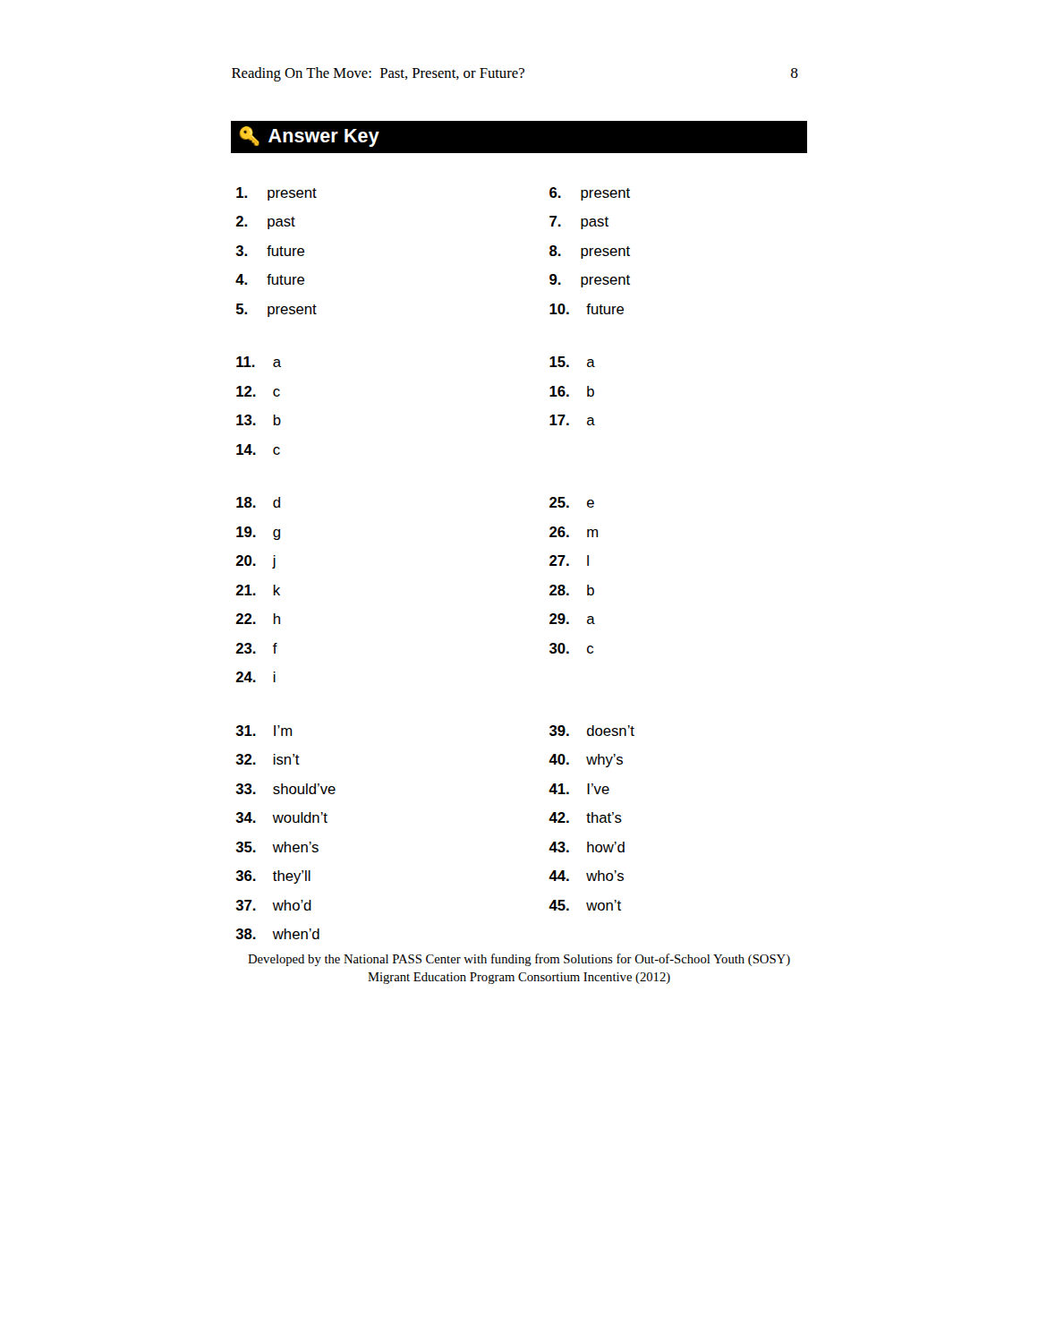Reading On The Move: Past, Present, or Future?
8
🔑Answer Key
1. present
2. past
3. future
4. future
5. present
6. present
7. past
8. present
9. present
10. future
11. a
12. c
13. b
14. c
15. a
16. b
17. a
18. d
19. g
20. j
21. k
22. h
23. f
24. i
25. e
26. m
27. l
28. b
29. a
30. c
31. I’m
32. isn’t
33. should’ve
34. wouldn’t
35. when’s
36. they’ll
37. who’d
38. when’d
39. doesn’t
40. why’s
41. I’ve
42. that’s
43. how’d
44. who’s
45. won’t
Developed by the National PASS Center with funding from Solutions for Out-of-School Youth (SOSY)
Migrant Education Program Consortium Incentive (2012)